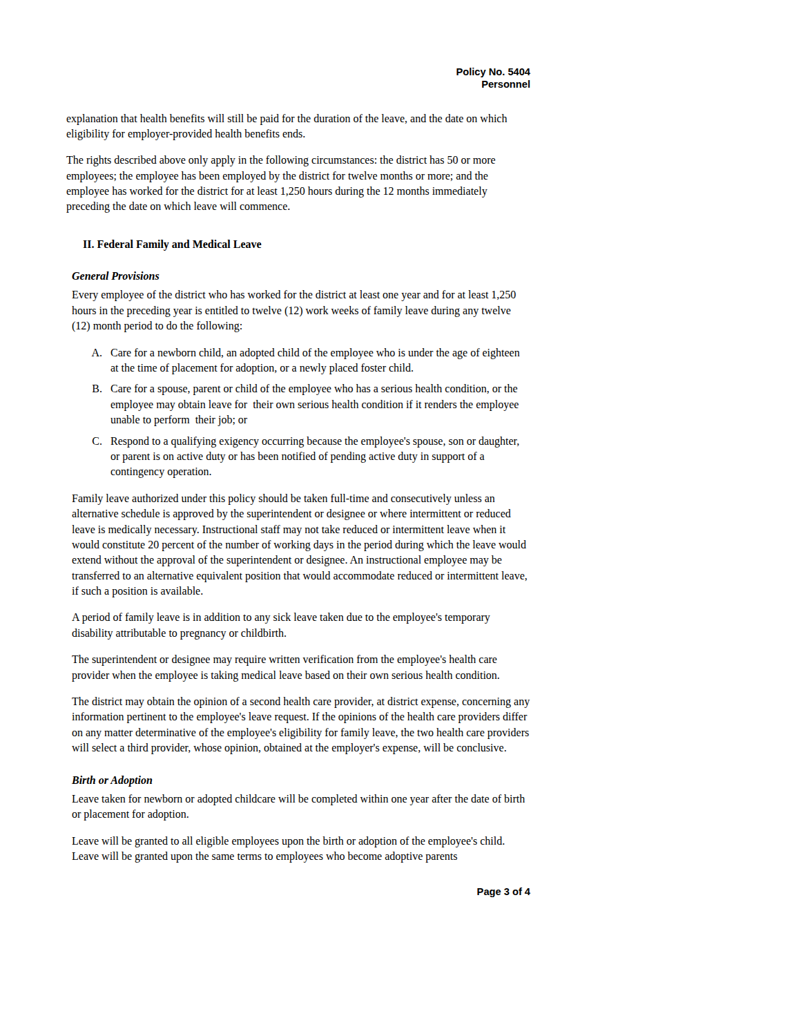Policy No. 5404
Personnel
explanation that health benefits will still be paid for the duration of the leave, and the date on which eligibility for employer-provided health benefits ends.
The rights described above only apply in the following circumstances: the district has 50 or more employees; the employee has been employed by the district for twelve months or more; and the employee has worked for the district for at least 1,250 hours during the 12 months immediately preceding the date on which leave will commence.
II. Federal Family and Medical Leave
General Provisions
Every employee of the district who has worked for the district at least one year and for at least 1,250 hours in the preceding year is entitled to twelve (12) work weeks of family leave during any twelve (12) month period to do the following:
Care for a newborn child, an adopted child of the employee who is under the age of eighteen at the time of placement for adoption, or a newly placed foster child.
Care for a spouse, parent or child of the employee who has a serious health condition, or the employee may obtain leave for their own serious health condition if it renders the employee unable to perform their job; or
Respond to a qualifying exigency occurring because the employee's spouse, son or daughter, or parent is on active duty or has been notified of pending active duty in support of a contingency operation.
Family leave authorized under this policy should be taken full-time and consecutively unless an alternative schedule is approved by the superintendent or designee or where intermittent or reduced leave is medically necessary. Instructional staff may not take reduced or intermittent leave when it would constitute 20 percent of the number of working days in the period during which the leave would extend without the approval of the superintendent or designee. An instructional employee may be transferred to an alternative equivalent position that would accommodate reduced or intermittent leave, if such a position is available.
A period of family leave is in addition to any sick leave taken due to the employee's temporary disability attributable to pregnancy or childbirth.
The superintendent or designee may require written verification from the employee's health care provider when the employee is taking medical leave based on their own serious health condition.
The district may obtain the opinion of a second health care provider, at district expense, concerning any information pertinent to the employee's leave request. If the opinions of the health care providers differ on any matter determinative of the employee's eligibility for family leave, the two health care providers will select a third provider, whose opinion, obtained at the employer's expense, will be conclusive.
Birth or Adoption
Leave taken for newborn or adopted childcare will be completed within one year after the date of birth or placement for adoption.
Leave will be granted to all eligible employees upon the birth or adoption of the employee's child. Leave will be granted upon the same terms to employees who become adoptive parents
Page 3 of 4